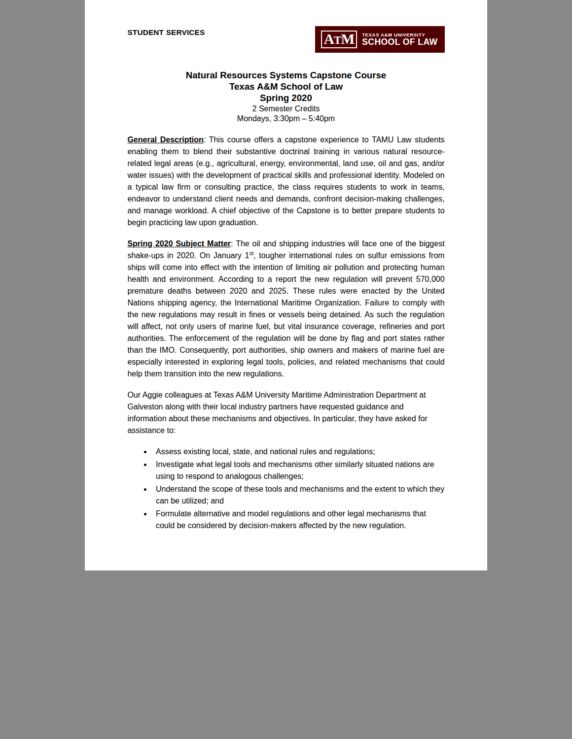STUDENT SERVICES
ATM
TEXAS A&M UNIVERSITY
SCHOOL OF LAW
Natural Resources Systems Capstone Course
Texas A&M School of Law
Spring 2020
2 Semester Credits
Mondays, 3:30pm – 5:40pm
General Description: This course offers a capstone experience to TAMU Law students enabling them to blend their substantive doctrinal training in various natural resource-related legal areas (e.g., agricultural, energy, environmental, land use, oil and gas, and/or water issues) with the development of practical skills and professional identity. Modeled on a typical law firm or consulting practice, the class requires students to work in teams, endeavor to understand client needs and demands, confront decision-making challenges, and manage workload. A chief objective of the Capstone is to better prepare students to begin practicing law upon graduation.
Spring 2020 Subject Matter: The oil and shipping industries will face one of the biggest shake-ups in 2020. On January 1st, tougher international rules on sulfur emissions from ships will come into effect with the intention of limiting air pollution and protecting human health and environment. According to a report the new regulation will prevent 570,000 premature deaths between 2020 and 2025. These rules were enacted by the United Nations shipping agency, the International Maritime Organization. Failure to comply with the new regulations may result in fines or vessels being detained. As such the regulation will affect, not only users of marine fuel, but vital insurance coverage, refineries and port authorities. The enforcement of the regulation will be done by flag and port states rather than the IMO. Consequently, port authorities, ship owners and makers of marine fuel are especially interested in exploring legal tools, policies, and related mechanisms that could help them transition into the new regulations.
Our Aggie colleagues at Texas A&M University Maritime Administration Department at Galveston along with their local industry partners have requested guidance and information about these mechanisms and objectives. In particular, they have asked for assistance to:
Assess existing local, state, and national rules and regulations;
Investigate what legal tools and mechanisms other similarly situated nations are using to respond to analogous challenges;
Understand the scope of these tools and mechanisms and the extent to which they can be utilized; and
Formulate alternative and model regulations and other legal mechanisms that could be considered by decision-makers affected by the new regulation.